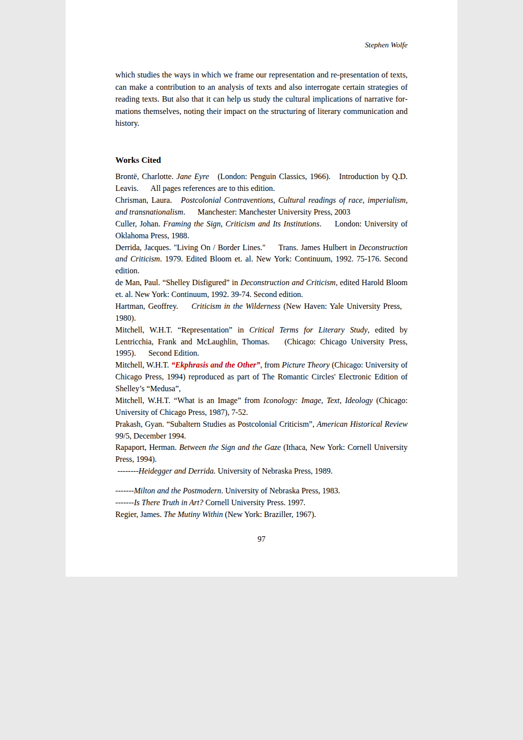Stephen Wolfe
which studies the ways in which we frame our representation and re-presentation of texts, can make a contribution to an analysis of texts and also interrogate certain strategies of reading texts. But also that it can help us study the cultural implications of narrative formations themselves, noting their impact on the structuring of literary communication and history.
Works Cited
Brontë, Charlotte. Jane Eyre (London: Penguin Classics, 1966). Introduction by Q.D. Leavis. All pages references are to this edition.
Chrisman, Laura. Postcolonial Contraventions, Cultural readings of race, imperialism, and transnationalism. Manchester: Manchester University Press, 2003
Culler, Johan. Framing the Sign, Criticism and Its Institutions. London: University of Oklahoma Press, 1988.
Derrida, Jacques. "Living On / Border Lines." Trans. James Hulbert in Deconstruction and Criticism. 1979. Edited Bloom et. al. New York: Continuum, 1992. 75-176. Second edition.
de Man, Paul. “Shelley Disfigured” in Deconstruction and Criticism, edited Harold Bloom et. al. New York: Continuum, 1992. 39-74. Second edition.
Hartman, Geoffrey. Criticism in the Wilderness (New Haven: Yale University Press, 1980).
Mitchell, W.H.T. “Representation” in Critical Terms for Literary Study, edited by Lentricchia, Frank and McLaughlin, Thomas. (Chicago: Chicago University Press, 1995). Second Edition.
Mitchell, W.H.T. “Ekphrasis and the Other”, from Picture Theory (Chicago: University of Chicago Press, 1994) reproduced as part of The Romantic Circles' Electronic Edition of Shelley’s “Medusa”,
Mitchell, W.H.T. “What is an Image” from Iconology: Image, Text, Ideology (Chicago: University of Chicago Press, 1987), 7-52.
Prakash, Gyan. “Subaltern Studies as Postcolonial Criticism”, American Historical Review 99/5, December 1994.
Rapaport, Herman. Between the Sign and the Gaze (Ithaca, New York: Cornell University Press, 1994).
--------Heidegger and Derrida. University of Nebraska Press, 1989.
-------Milton and the Postmodern. University of Nebraska Press, 1983.
-------Is There Truth in Art? Cornell University Press. 1997.
Regier, James. The Mutiny Within (New York: Braziller, 1967).
97